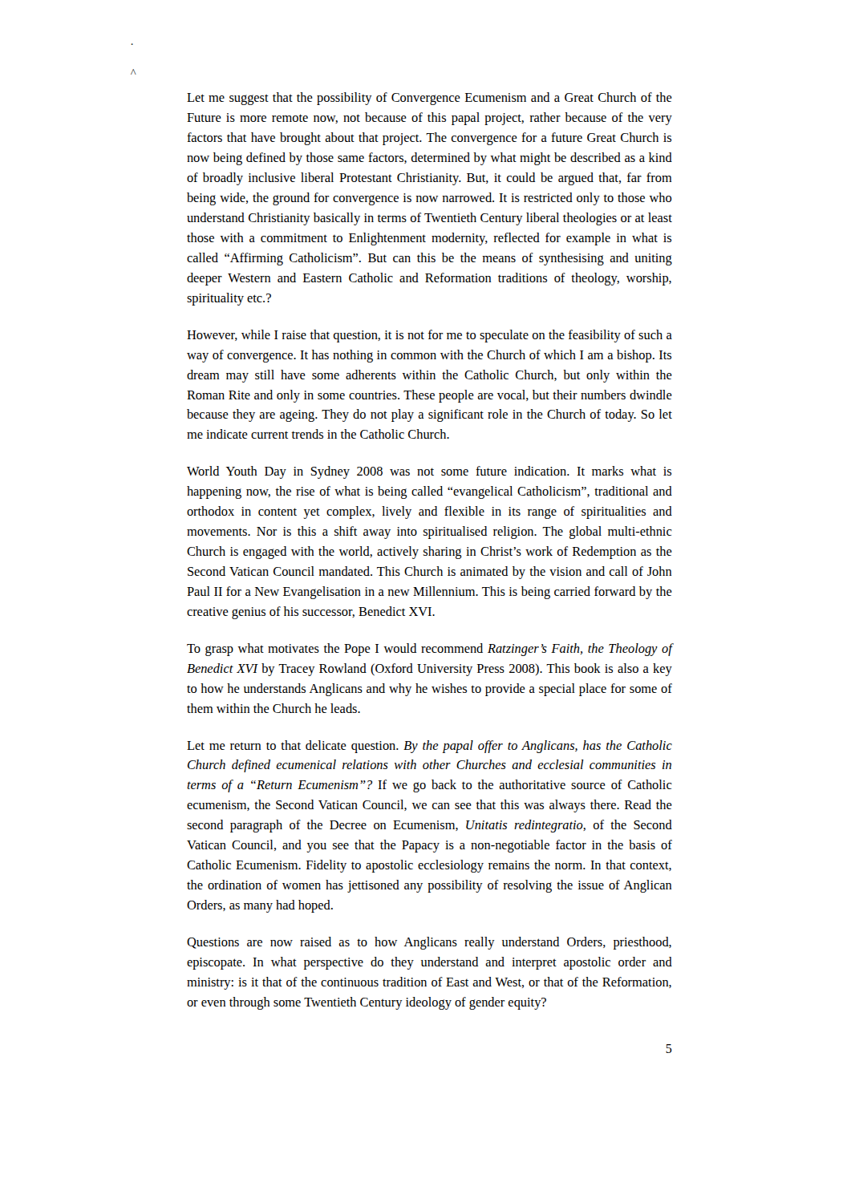.
^
Let me suggest that the possibility of Convergence Ecumenism and a Great Church of the Future is more remote now, not because of this papal project, rather because of the very factors that have brought about that project. The convergence for a future Great Church is now being defined by those same factors, determined by what might be described as a kind of broadly inclusive liberal Protestant Christianity. But, it could be argued that, far from being wide, the ground for convergence is now narrowed. It is restricted only to those who understand Christianity basically in terms of Twentieth Century liberal theologies or at least those with a commitment to Enlightenment modernity, reflected for example in what is called “Affirming Catholicism”. But can this be the means of synthesising and uniting deeper Western and Eastern Catholic and Reformation traditions of theology, worship, spirituality etc.?
However, while I raise that question, it is not for me to speculate on the feasibility of such a way of convergence. It has nothing in common with the Church of which I am a bishop. Its dream may still have some adherents within the Catholic Church, but only within the Roman Rite and only in some countries. These people are vocal, but their numbers dwindle because they are ageing. They do not play a significant role in the Church of today. So let me indicate current trends in the Catholic Church.
World Youth Day in Sydney 2008 was not some future indication. It marks what is happening now, the rise of what is being called “evangelical Catholicism”, traditional and orthodox in content yet complex, lively and flexible in its range of spiritualities and movements. Nor is this a shift away into spiritualised religion. The global multi-ethnic Church is engaged with the world, actively sharing in Christ’s work of Redemption as the Second Vatican Council mandated. This Church is animated by the vision and call of John Paul II for a New Evangelisation in a new Millennium. This is being carried forward by the creative genius of his successor, Benedict XVI.
To grasp what motivates the Pope I would recommend Ratzinger’s Faith, the Theology of Benedict XVI by Tracey Rowland (Oxford University Press 2008). This book is also a key to how he understands Anglicans and why he wishes to provide a special place for some of them within the Church he leads.
Let me return to that delicate question. By the papal offer to Anglicans, has the Catholic Church defined ecumenical relations with other Churches and ecclesial communities in terms of a “Return Ecumenism”? If we go back to the authoritative source of Catholic ecumenism, the Second Vatican Council, we can see that this was always there. Read the second paragraph of the Decree on Ecumenism, Unitatis redintegratio, of the Second Vatican Council, and you see that the Papacy is a non-negotiable factor in the basis of Catholic Ecumenism. Fidelity to apostolic ecclesiology remains the norm. In that context, the ordination of women has jettisoned any possibility of resolving the issue of Anglican Orders, as many had hoped.
Questions are now raised as to how Anglicans really understand Orders, priesthood, episcopate. In what perspective do they understand and interpret apostolic order and ministry: is it that of the continuous tradition of East and West, or that of the Reformation, or even through some Twentieth Century ideology of gender equity?
5